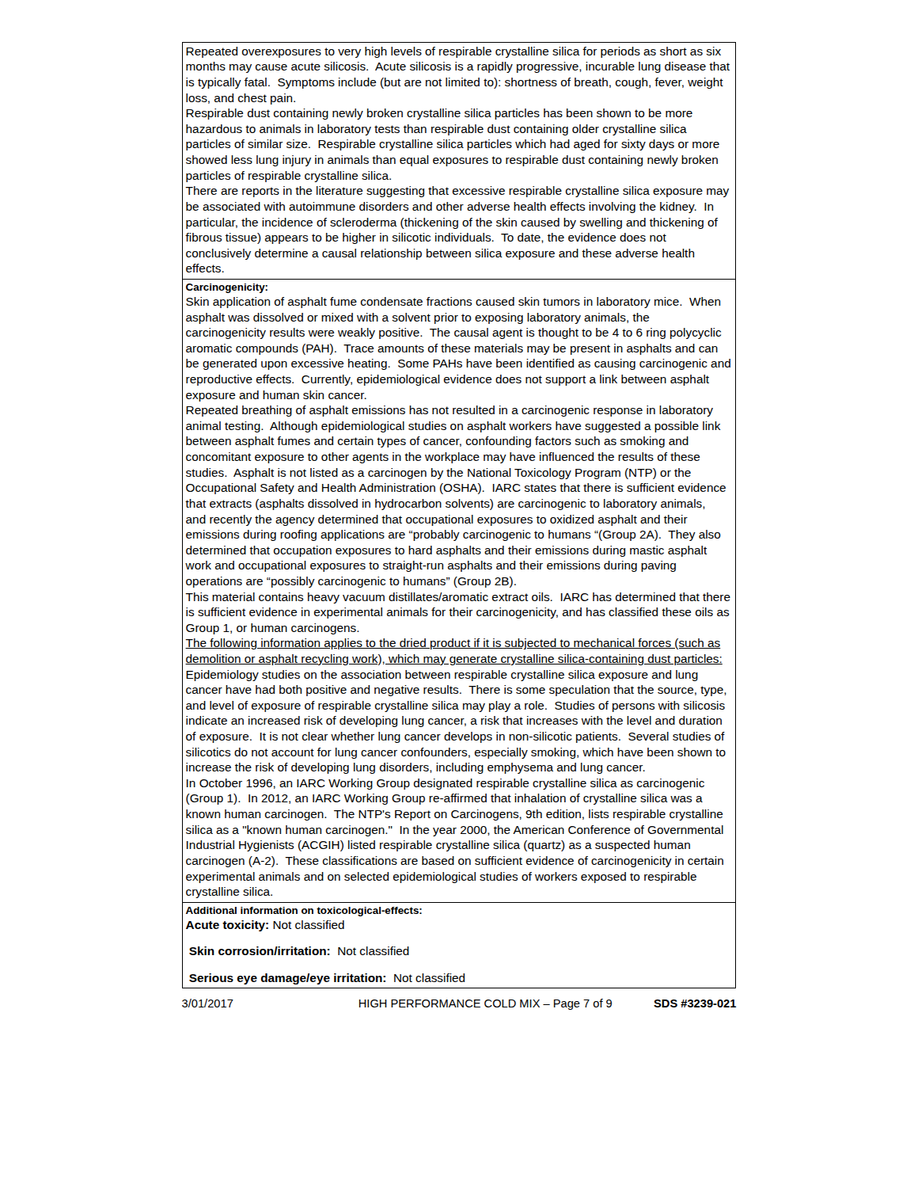| Repeated overexposures to very high levels of respirable crystalline silica for periods as short as six months may cause acute silicosis. Acute silicosis is a rapidly progressive, incurable lung disease that is typically fatal. Symptoms include (but are not limited to): shortness of breath, cough, fever, weight loss, and chest pain. Respirable dust containing newly broken crystalline silica particles has been shown to be more hazardous to animals in laboratory tests than respirable dust containing older crystalline silica particles of similar size. Respirable crystalline silica particles which had aged for sixty days or more showed less lung injury in animals than equal exposures to respirable dust containing newly broken particles of respirable crystalline silica. There are reports in the literature suggesting that excessive respirable crystalline silica exposure may be associated with autoimmune disorders and other adverse health effects involving the kidney. In particular, the incidence of scleroderma (thickening of the skin caused by swelling and thickening of fibrous tissue) appears to be higher in silicotic individuals. To date, the evidence does not conclusively determine a causal relationship between silica exposure and these adverse health effects. |
| Carcinogenicity: Skin application of asphalt fume condensate fractions caused skin tumors in laboratory mice. When asphalt was dissolved or mixed with a solvent prior to exposing laboratory animals, the carcinogenicity results were weakly positive. The causal agent is thought to be 4 to 6 ring polycyclic aromatic compounds (PAH). Trace amounts of these materials may be present in asphalts and can be generated upon excessive heating. Some PAHs have been identified as causing carcinogenic and reproductive effects. Currently, epidemiological evidence does not support a link between asphalt exposure and human skin cancer. Repeated breathing of asphalt emissions has not resulted in a carcinogenic response in laboratory animal testing. Although epidemiological studies on asphalt workers have suggested a possible link between asphalt fumes and certain types of cancer, confounding factors such as smoking and concomitant exposure to other agents in the workplace may have influenced the results of these studies. Asphalt is not listed as a carcinogen by the National Toxicology Program (NTP) or the Occupational Safety and Health Administration (OSHA). IARC states that there is sufficient evidence that extracts (asphalts dissolved in hydrocarbon solvents) are carcinogenic to laboratory animals, and recently the agency determined that occupational exposures to oxidized asphalt and their emissions during roofing applications are “probably carcinogenic to humans “(Group 2A). They also determined that occupation exposures to hard asphalts and their emissions during mastic asphalt work and occupational exposures to straight-run asphalts and their emissions during paving operations are “possibly carcinogenic to humans” (Group 2B). This material contains heavy vacuum distillates/aromatic extract oils. IARC has determined that there is sufficient evidence in experimental animals for their carcinogenicity, and has classified these oils as Group 1, or human carcinogens. The following information applies to the dried product if it is subjected to mechanical forces (such as demolition or asphalt recycling work), which may generate crystalline silica-containing dust particles: Epidemiology studies on the association between respirable crystalline silica exposure and lung cancer have had both positive and negative results. There is some speculation that the source, type, and level of exposure of respirable crystalline silica may play a role. Studies of persons with silicosis indicate an increased risk of developing lung cancer, a risk that increases with the level and duration of exposure. It is not clear whether lung cancer develops in non-silicotic patients. Several studies of silicotics do not account for lung cancer confounders, especially smoking, which have been shown to increase the risk of developing lung disorders, including emphysema and lung cancer. In October 1996, an IARC Working Group designated respirable crystalline silica as carcinogenic (Group 1). In 2012, an IARC Working Group re-affirmed that inhalation of crystalline silica was a known human carcinogen. The NTP's Report on Carcinogens, 9th edition, lists respirable crystalline silica as a "known human carcinogen." In the year 2000, the American Conference of Governmental Industrial Hygienists (ACGIH) listed respirable crystalline silica (quartz) as a suspected human carcinogen (A-2). These classifications are based on sufficient evidence of carcinogenicity in certain experimental animals and on selected epidemiological studies of workers exposed to respirable crystalline silica. |
| Additional information on toxicological-effects: Acute toxicity: Not classified Skin corrosion/irritation: Not classified Serious eye damage/eye irritation: Not classified |
3/01/2017
HIGH PERFORMANCE COLD MIX – Page 7 of 9
SDS #3239-021